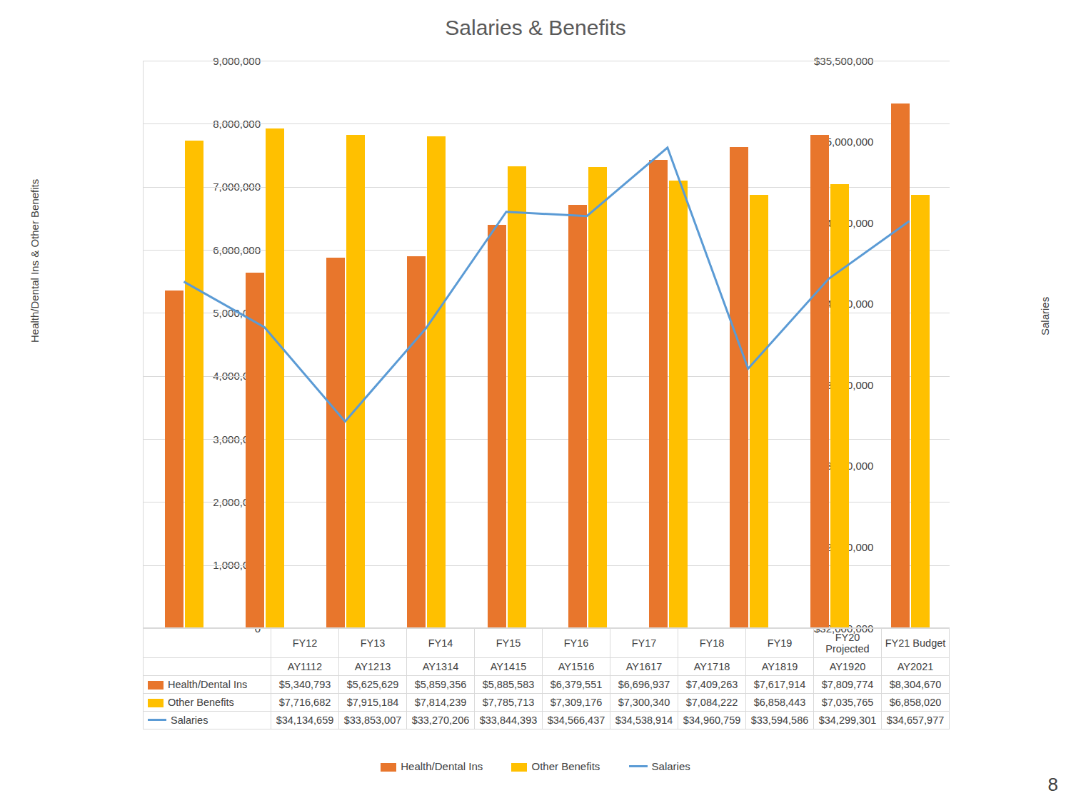Salaries & Benefits
Health/Dental Ins & Other Benefits
Salaries
9,000,000
8,000,000
7,000,000
6,000,000
5,000,000
4,000,000
3,000,000
2,000,000
1,000,000
0
$35,500,000
$35,000,000
$34,500,000
$34,000,000
$33,500,000
$33,000,000
$32,500,000
$32,000,000
| | FY12 | FY13 | FY14 | FY15 | FY16 | FY17 | FY18 | FY19 | FY20 Projected | FY21 Budget |
| | AY1112 | AY1213 | AY1314 | AY1415 | AY1516 | AY1617 | AY1718 | AY1819 | AY1920 | AY2021 |
| Health/Dental Ins | $5,340,793 | $5,625,629 | $5,859,356 | $5,885,583 | $6,379,551 | $6,696,937 | $7,409,263 | $7,617,914 | $7,809,774 | $8,304,670 |
| Other Benefits | $7,716,682 | $7,915,184 | $7,814,239 | $7,785,713 | $7,309,176 | $7,300,340 | $7,084,222 | $6,858,443 | $7,035,765 | $6,858,020 |
| Salaries | $34,134,659 | $33,853,007 | $33,270,206 | $33,844,393 | $34,566,437 | $34,538,914 | $34,960,759 | $33,594,586 | $34,299,301 | $34,657,977 |
Health/Dental Ins Other Benefits Salaries
8